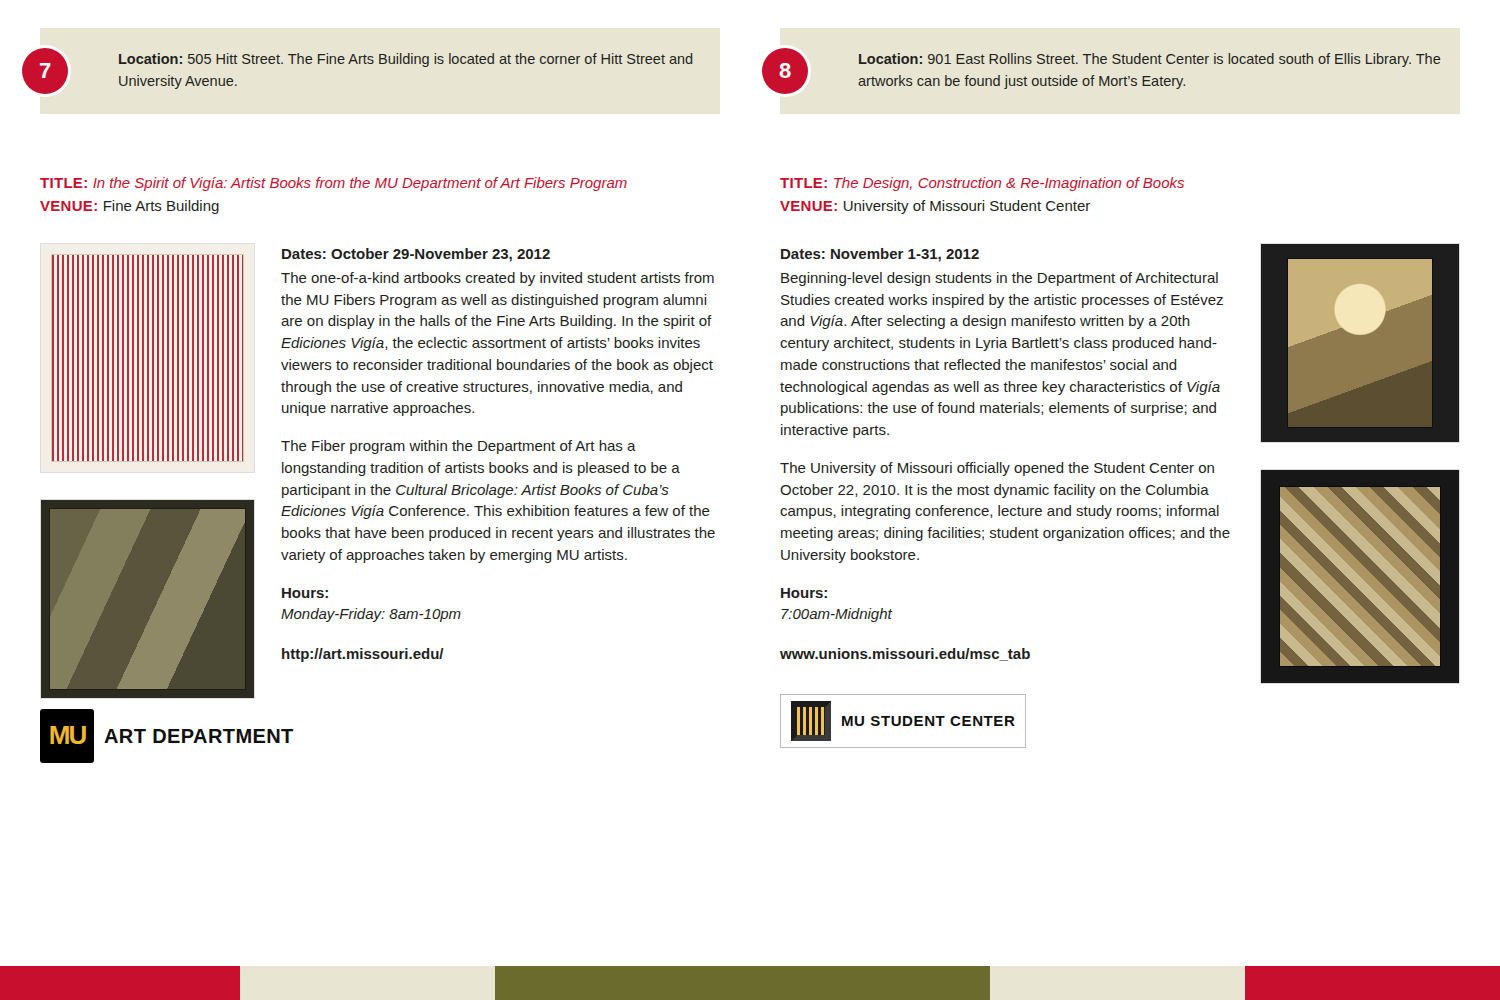7
Location: 505 Hitt Street. The Fine Arts Building is located at the corner of Hitt Street and University Avenue.
TITLE: In the Spirit of Vigía: Artist Books from the MU Department of Art Fibers Program
VENUE: Fine Arts Building
Dates: October 29-November 23, 2012
The one-of-a-kind artbooks created by invited student artists from the MU Fibers Program as well as distinguished program alumni are on display in the halls of the Fine Arts Building. In the spirit of Ediciones Vigía, the eclectic assortment of artists’ books invites viewers to reconsider traditional boundaries of the book as object through the use of creative structures, innovative media, and unique narrative approaches.
The Fiber program within the Department of Art has a longstanding tradition of artists books and is pleased to be a participant in the Cultural Bricolage: Artist Books of Cuba’s Ediciones Vigía Conference. This exhibition features a few of the books that have been produced in recent years and illustrates the variety of approaches taken by emerging MU artists.
Hours:
Monday-Friday: 8am-10pm
http://art.missouri.edu/
MU ART DEPARTMENT
8
Location: 901 East Rollins Street. The Student Center is located south of Ellis Library. The artworks can be found just outside of Mort’s Eatery.
TITLE: The Design, Construction & Re-Imagination of Books
VENUE: University of Missouri Student Center
Dates: November 1-31, 2012
Beginning-level design students in the Department of Architectural Studies created works inspired by the artistic processes of Estévez and Vigía. After selecting a design manifesto written by a 20th century architect, students in Lyria Bartlett’s class produced hand-made constructions that reflected the manifestos’ social and technological agendas as well as three key characteristics of Vigía publications: the use of found materials; elements of surprise; and interactive parts.
The University of Missouri officially opened the Student Center on October 22, 2010. It is the most dynamic facility on the Columbia campus, integrating conference, lecture and study rooms; informal meeting areas; dining facilities; student organization offices; and the University bookstore.
Hours:
7:00am-Midnight
www.unions.missouri.edu/msc_tab
MU STUDENT CENTER